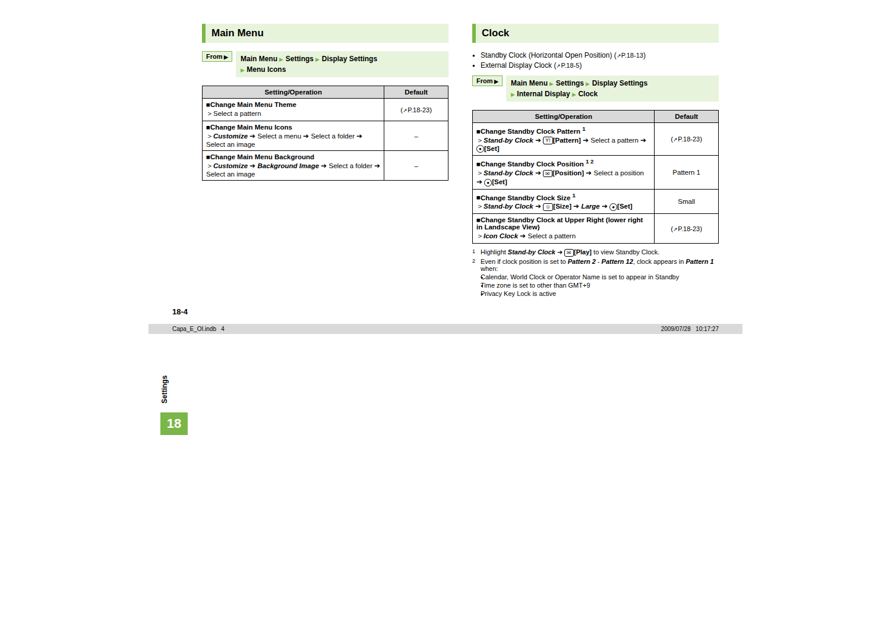Settings
18
Main Menu
From
Main Menu ▶ Settings ▶ Display Settings
▶ Menu Icons
| Setting/Operation | Default |
| --- | --- |
| Change Main Menu Theme Select a pattern | ( P.18-23 ) |
| Change Main Menu Icons Customize ➔ Select a menu ➔ Select a folder ➔ Select an image | – |
| Change Main Menu Background Customize ➔ Background Image ➔ Select a folder ➔ Select an image | – |
Clock
Standby Clock (Horizontal Open Position) (P.18-13)
External Display Clock (P.18-5)
From
Main Menu ▶ Settings ▶ Display Settings
▶ Internal Display ▶ Clock
| Setting/Operation | Default |
| --- | --- |
| Change Standby Clock Pattern 1 Stand-by Clock ➔ Y! [Pattern] ➔ Select a pattern ➔ ● [Set] | ( P.18-23 ) |
| Change Standby Clock Position 1 2 Stand-by Clock ➔ ✉ [Position] ➔ Select a position ➔ ● [Set] | Pattern 1 |
| Change Standby Clock Size 1 Stand-by Clock ➔ ☺ [Size] ➔ Large ➔ ● [Set] | Small |
| Change Standby Clock at Upper Right (lower right in Landscape View) Icon Clock ➔ Select a pattern | ( P.18-23 ) |
1 Highlight Stand-by Clock ➔ ✉[Play] to view Standby Clock.
2 Even if clock position is set to Pattern 2 - Pattern 12, clock appears in Pattern 1 when:
Calendar, World Clock or Operator Name is set to appear in Standby
Time zone is set to other than GMT+9
Privacy Key Lock is active
18-4
Capa_E_OI.indb 4 2009/07/28 10:17:27